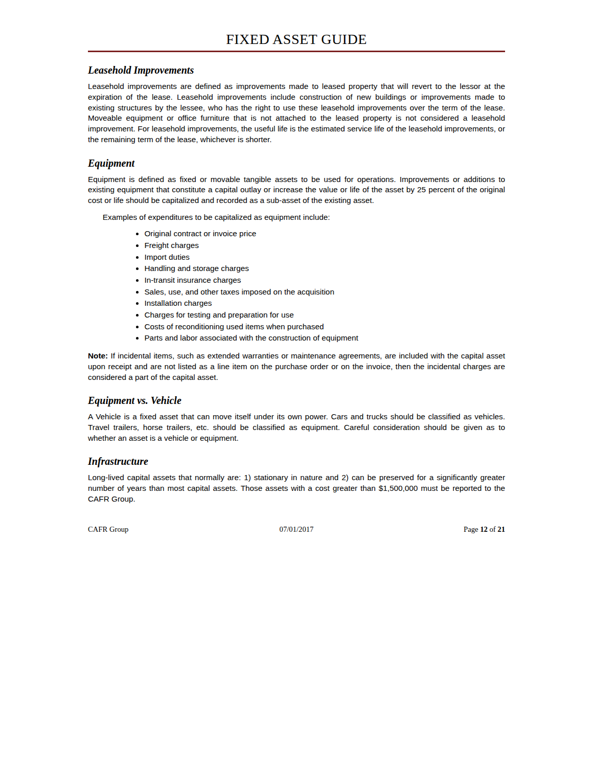FIXED ASSET GUIDE
Leasehold Improvements
Leasehold improvements are defined as improvements made to leased property that will revert to the lessor at the expiration of the lease. Leasehold improvements include construction of new buildings or improvements made to existing structures by the lessee, who has the right to use these leasehold improvements over the term of the lease. Moveable equipment or office furniture that is not attached to the leased property is not considered a leasehold improvement. For leasehold improvements, the useful life is the estimated service life of the leasehold improvements, or the remaining term of the lease, whichever is shorter.
Equipment
Equipment is defined as fixed or movable tangible assets to be used for operations. Improvements or additions to existing equipment that constitute a capital outlay or increase the value or life of the asset by 25 percent of the original cost or life should be capitalized and recorded as a sub-asset of the existing asset.
Examples of expenditures to be capitalized as equipment include:
Original contract or invoice price
Freight charges
Import duties
Handling and storage charges
In-transit insurance charges
Sales, use, and other taxes imposed on the acquisition
Installation charges
Charges for testing and preparation for use
Costs of reconditioning used items when purchased
Parts and labor associated with the construction of equipment
Note: If incidental items, such as extended warranties or maintenance agreements, are included with the capital asset upon receipt and are not listed as a line item on the purchase order or on the invoice, then the incidental charges are considered a part of the capital asset.
Equipment vs. Vehicle
A Vehicle is a fixed asset that can move itself under its own power. Cars and trucks should be classified as vehicles. Travel trailers, horse trailers, etc. should be classified as equipment. Careful consideration should be given as to whether an asset is a vehicle or equipment.
Infrastructure
Long-lived capital assets that normally are: 1) stationary in nature and 2) can be preserved for a significantly greater number of years than most capital assets. Those assets with a cost greater than $1,500,000 must be reported to the CAFR Group.
CAFR Group
07/01/2017
Page 12 of 21